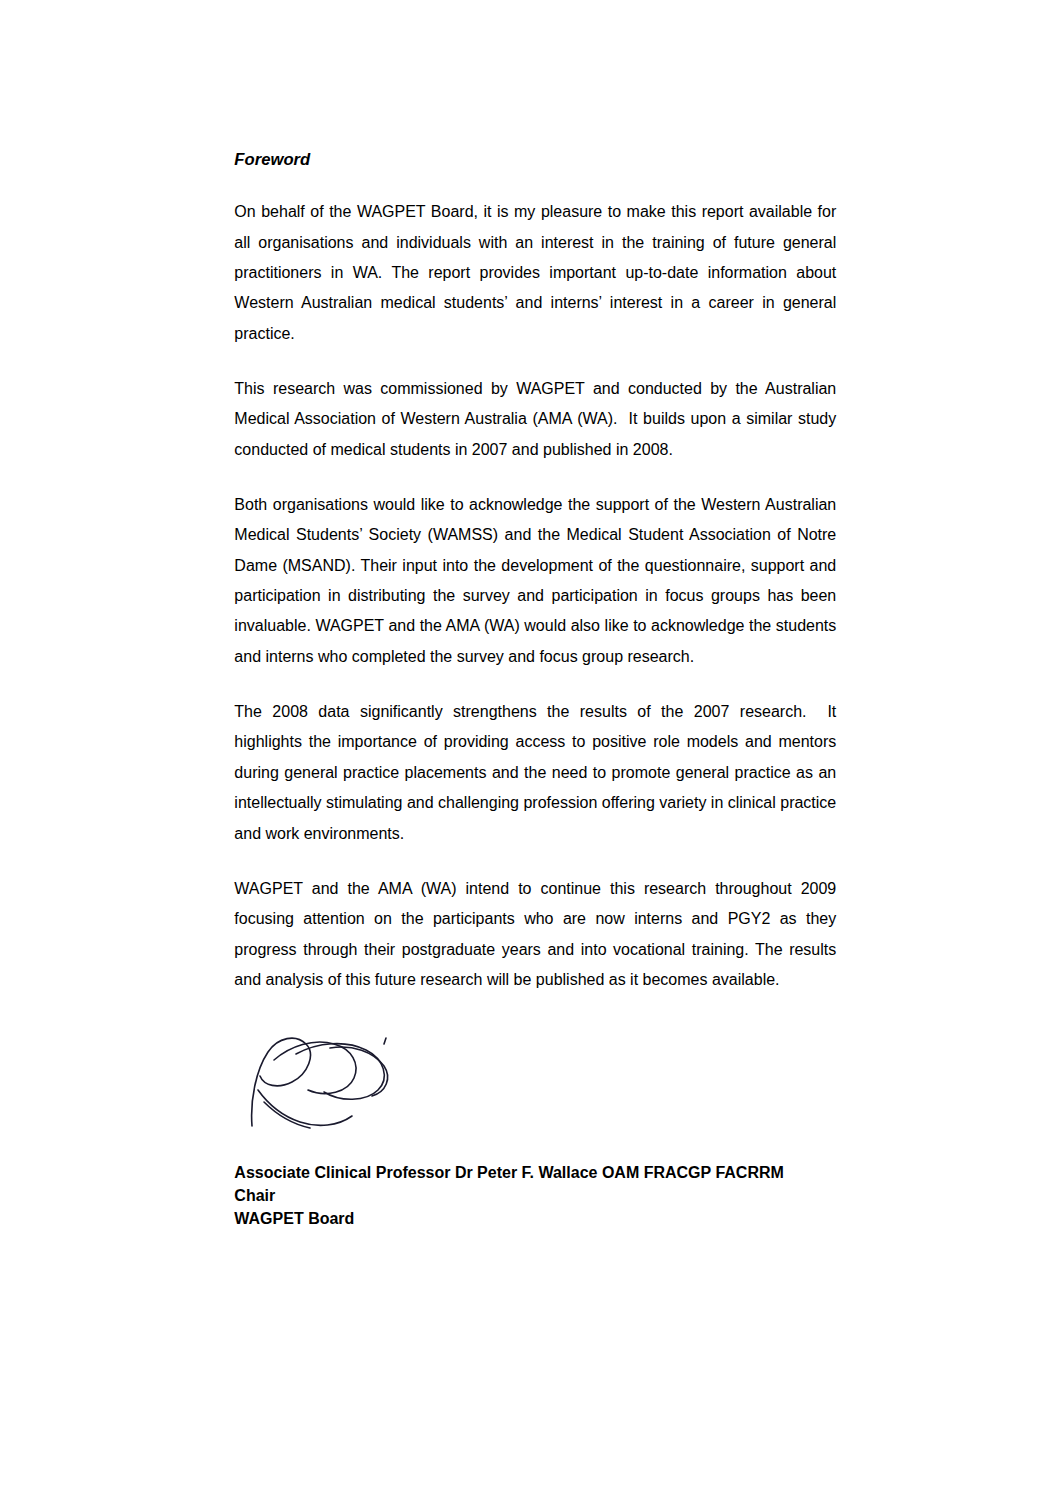Foreword
On behalf of the WAGPET Board, it is my pleasure to make this report available for all organisations and individuals with an interest in the training of future general practitioners in WA. The report provides important up-to-date information about Western Australian medical students’ and interns’ interest in a career in general practice.
This research was commissioned by WAGPET and conducted by the Australian Medical Association of Western Australia (AMA (WA). It builds upon a similar study conducted of medical students in 2007 and published in 2008.
Both organisations would like to acknowledge the support of the Western Australian Medical Students’ Society (WAMSS) and the Medical Student Association of Notre Dame (MSAND). Their input into the development of the questionnaire, support and participation in distributing the survey and participation in focus groups has been invaluable. WAGPET and the AMA (WA) would also like to acknowledge the students and interns who completed the survey and focus group research.
The 2008 data significantly strengthens the results of the 2007 research. It highlights the importance of providing access to positive role models and mentors during general practice placements and the need to promote general practice as an intellectually stimulating and challenging profession offering variety in clinical practice and work environments.
WAGPET and the AMA (WA) intend to continue this research throughout 2009 focusing attention on the participants who are now interns and PGY2 as they progress through their postgraduate years and into vocational training. The results and analysis of this future research will be published as it becomes available.
Associate Clinical Professor Dr Peter F. Wallace OAM FRACGP FACRRM
Chair
WAGPET Board